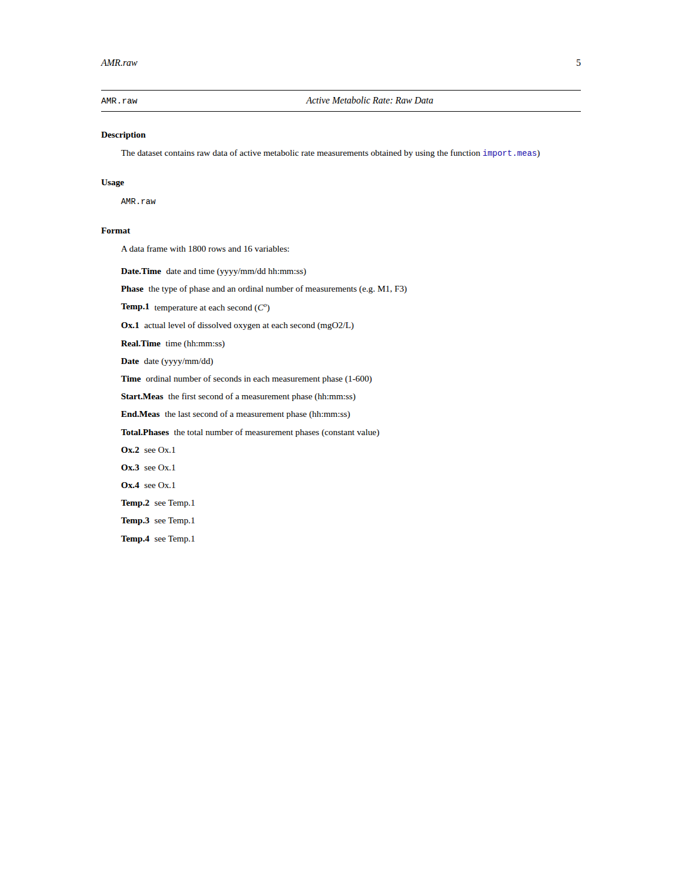AMR.raw 5
AMR.raw Active Metabolic Rate: Raw Data
Description
The dataset contains raw data of active metabolic rate measurements obtained by using the function import.meas)
Usage
AMR.raw
Format
A data frame with 1800 rows and 16 variables:
Date.Time
date and time (yyyy/mm/dd hh:mm:ss)
Phase
the type of phase and an ordinal number of measurements (e.g. M1, F3)
Temp.1
temperature at each second (Co)
Ox.1
actual level of dissolved oxygen at each second (mgO2/L)
Real.Time
time (hh:mm:ss)
Date
date (yyyy/mm/dd)
Time
ordinal number of seconds in each measurement phase (1-600)
Start.Meas
the first second of a measurement phase (hh:mm:ss)
End.Meas
the last second of a measurement phase (hh:mm:ss)
Total.Phases
the total number of measurement phases (constant value)
Ox.2
see Ox.1
Ox.3
see Ox.1
Ox.4
see Ox.1
Temp.2
see Temp.1
Temp.3
see Temp.1
Temp.4
see Temp.1